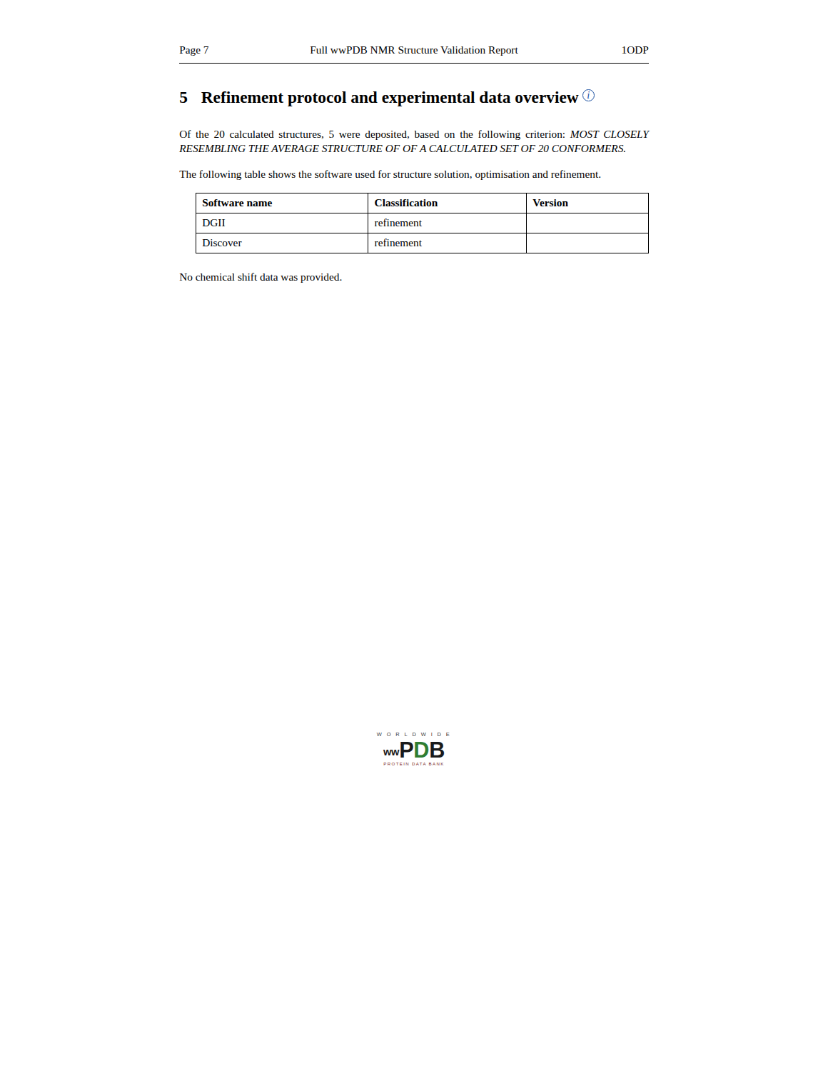Page 7
Full wwPDB NMR Structure Validation Report
1ODP
5 Refinement protocol and experimental data overviewi
Of the 20 calculated structures, 5 were deposited, based on the following criterion: MOST CLOSELY RESEMBLING THE AVERAGE STRUCTURE OF OF A CALCULATED SET OF 20 CONFORMERS.
The following table shows the software used for structure solution, optimisation and refinement.
| Software name | Classification | Version |
| --- | --- | --- |
| DGII | refinement | |
| Discover | refinement | |
No chemical shift data was provided.
W O R L D W I D E
ww PDB
PROTEIN DATA BANK